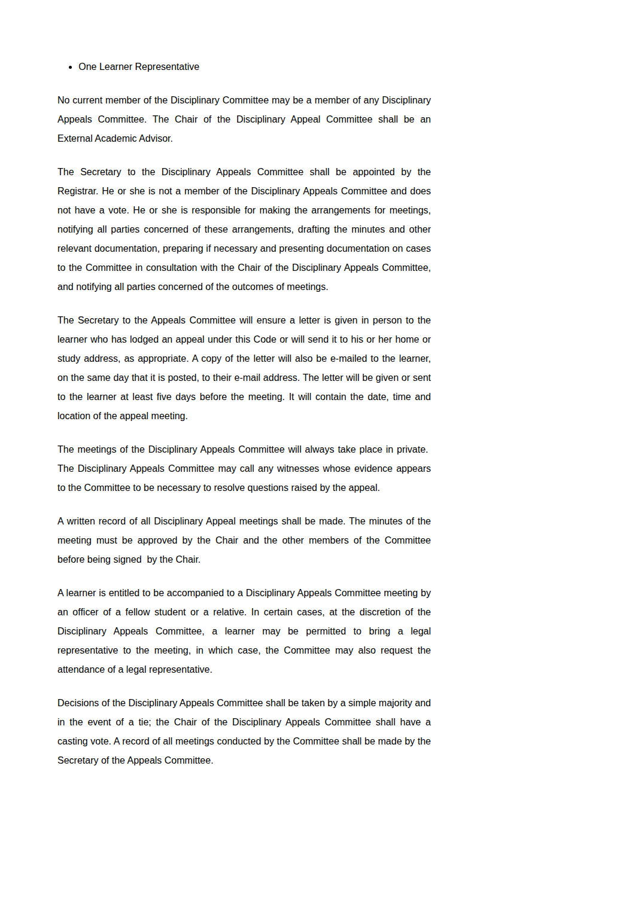One Learner Representative
No current member of the Disciplinary Committee may be a member of any Disciplinary Appeals Committee. The Chair of the Disciplinary Appeal Committee shall be an External Academic Advisor.
The Secretary to the Disciplinary Appeals Committee shall be appointed by the Registrar. He or she is not a member of the Disciplinary Appeals Committee and does not have a vote. He or she is responsible for making the arrangements for meetings, notifying all parties concerned of these arrangements, drafting the minutes and other relevant documentation, preparing if necessary and presenting documentation on cases to the Committee in consultation with the Chair of the Disciplinary Appeals Committee, and notifying all parties concerned of the outcomes of meetings.
The Secretary to the Appeals Committee will ensure a letter is given in person to the learner who has lodged an appeal under this Code or will send it to his or her home or study address, as appropriate. A copy of the letter will also be e-mailed to the learner, on the same day that it is posted, to their e-mail address. The letter will be given or sent to the learner at least five days before the meeting. It will contain the date, time and location of the appeal meeting.
The meetings of the Disciplinary Appeals Committee will always take place in private. The Disciplinary Appeals Committee may call any witnesses whose evidence appears to the Committee to be necessary to resolve questions raised by the appeal.
A written record of all Disciplinary Appeal meetings shall be made. The minutes of the meeting must be approved by the Chair and the other members of the Committee before being signed by the Chair.
A learner is entitled to be accompanied to a Disciplinary Appeals Committee meeting by an officer of a fellow student or a relative. In certain cases, at the discretion of the Disciplinary Appeals Committee, a learner may be permitted to bring a legal representative to the meeting, in which case, the Committee may also request the attendance of a legal representative.
Decisions of the Disciplinary Appeals Committee shall be taken by a simple majority and in the event of a tie; the Chair of the Disciplinary Appeals Committee shall have a casting vote. A record of all meetings conducted by the Committee shall be made by the Secretary of the Appeals Committee.